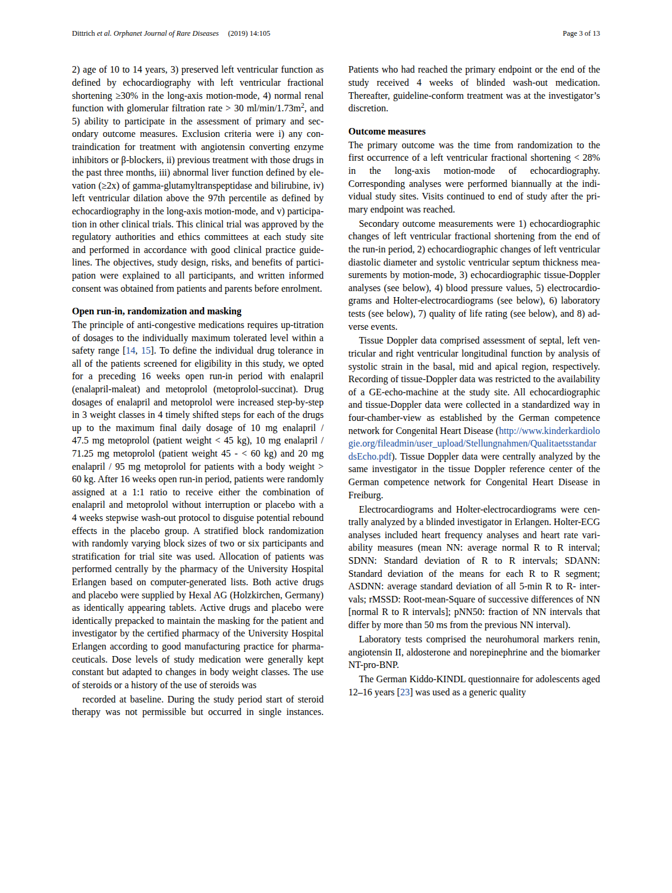Dittrich et al. Orphanet Journal of Rare Diseases (2019) 14:105
Page 3 of 13
2) age of 10 to 14 years, 3) preserved left ventricular function as defined by echocardiography with left ventricular fractional shortening ≥30% in the long-axis motion-mode, 4) normal renal function with glomerular filtration rate > 30 ml/min/1.73m2, and 5) ability to participate in the assessment of primary and secondary outcome measures. Exclusion criteria were i) any contraindication for treatment with angiotensin converting enzyme inhibitors or β-blockers, ii) previous treatment with those drugs in the past three months, iii) abnormal liver function defined by elevation (≥2x) of gamma-glutamyltranspeptidase and bilirubine, iv) left ventricular dilation above the 97th percentile as defined by echocardiography in the long-axis motion-mode, and v) participation in other clinical trials. This clinical trial was approved by the regulatory authorities and ethics committees at each study site and performed in accordance with good clinical practice guidelines. The objectives, study design, risks, and benefits of participation were explained to all participants, and written informed consent was obtained from patients and parents before enrolment.
Open run-in, randomization and masking
The principle of anti-congestive medications requires up-titration of dosages to the individually maximum tolerated level within a safety range [14, 15]. To define the individual drug tolerance in all of the patients screened for eligibility in this study, we opted for a preceding 16 weeks open run-in period with enalapril (enalapril-maleat) and metoprolol (metoprolol-succinat). Drug dosages of enalapril and metoprolol were increased step-by-step in 3 weight classes in 4 timely shifted steps for each of the drugs up to the maximum final daily dosage of 10 mg enalapril / 47.5 mg metoprolol (patient weight < 45 kg), 10 mg enalapril / 71.25 mg metoprolol (patient weight 45 - < 60 kg) and 20 mg enalapril / 95 mg metoprolol for patients with a body weight > 60 kg. After 16 weeks open run-in period, patients were randomly assigned at a 1:1 ratio to receive either the combination of enalapril and metoprolol without interruption or placebo with a 4 weeks stepwise wash-out protocol to disguise potential rebound effects in the placebo group. A stratified block randomization with randomly varying block sizes of two or six participants and stratification for trial site was used. Allocation of patients was performed centrally by the pharmacy of the University Hospital Erlangen based on computer-generated lists. Both active drugs and placebo were supplied by Hexal AG (Holzkirchen, Germany) as identically appearing tablets. Active drugs and placebo were identically prepacked to maintain the masking for the patient and investigator by the certified pharmacy of the University Hospital Erlangen according to good manufacturing practice for pharmaceuticals. Dose levels of study medication were generally kept constant but adapted to changes in body weight classes. The use of steroids or a history of the use of steroids was
recorded at baseline. During the study period start of steroid therapy was not permissible but occurred in single instances. Patients who had reached the primary endpoint or the end of the study received 4 weeks of blinded wash-out medication. Thereafter, guideline-conform treatment was at the investigator’s discretion.
Outcome measures
The primary outcome was the time from randomization to the first occurrence of a left ventricular fractional shortening < 28% in the long-axis motion-mode of echocardiography. Corresponding analyses were performed biannually at the individual study sites. Visits continued to end of study after the primary endpoint was reached.
Secondary outcome measurements were 1) echocardiographic changes of left ventricular fractional shortening from the end of the run-in period, 2) echocardiographic changes of left ventricular diastolic diameter and systolic ventricular septum thickness measurements by motion-mode, 3) echocardiographic tissue-Doppler analyses (see below), 4) blood pressure values, 5) electrocardiograms and Holter-electrocardiograms (see below), 6) laboratory tests (see below), 7) quality of life rating (see below), and 8) adverse events.
Tissue Doppler data comprised assessment of septal, left ventricular and right ventricular longitudinal function by analysis of systolic strain in the basal, mid and apical region, respectively. Recording of tissue-Doppler data was restricted to the availability of a GE-echo-machine at the study site. All echocardiographic and tissue-Doppler data were collected in a standardized way in four-chamber-view as established by the German competence network for Congenital Heart Disease (http://www.kinderkardiologie.org/fileadmin/user_upload/Stellungnahmen/QualitaetsstandardsEcho.pdf). Tissue Doppler data were centrally analyzed by the same investigator in the tissue Doppler reference center of the German competence network for Congenital Heart Disease in Freiburg.
Electrocardiograms and Holter-electrocardiograms were centrally analyzed by a blinded investigator in Erlangen. Holter-ECG analyses included heart frequency analyses and heart rate variability measures (mean NN: average normal R to R interval; SDNN: Standard deviation of R to R intervals; SDANN: Standard deviation of the means for each R to R segment; ASDNN: average standard deviation of all 5-min R to R- intervals; rMSSD: Root-mean-Square of successive differences of NN [normal R to R intervals]; pNN50: fraction of NN intervals that differ by more than 50 ms from the previous NN interval).
Laboratory tests comprised the neurohumoral markers renin, angiotensin II, aldosterone and norepinephrine and the biomarker NT-pro-BNP.
The German Kiddo-KINDL questionnaire for adolescents aged 12–16 years [23] was used as a generic quality